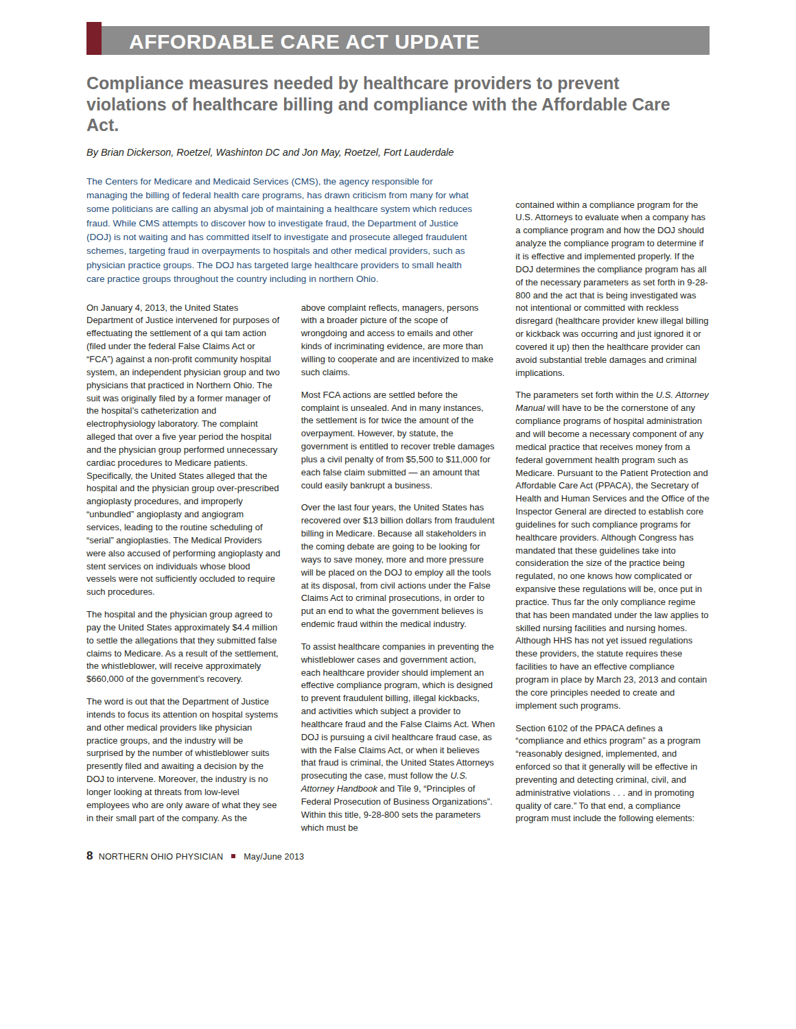Affordable Care Act Update
Compliance measures needed by healthcare providers to prevent violations of healthcare billing and compliance with the Affordable Care Act.
By Brian Dickerson, Roetzel, Washinton DC and Jon May, Roetzel, Fort Lauderdale
The Centers for Medicare and Medicaid Services (CMS), the agency responsible for managing the billing of federal health care programs, has drawn criticism from many for what some politicians are calling an abysmal job of maintaining a healthcare system which reduces fraud. While CMS attempts to discover how to investigate fraud, the Department of Justice (DOJ) is not waiting and has committed itself to investigate and prosecute alleged fraudulent schemes, targeting fraud in overpayments to hospitals and other medical providers, such as physician practice groups. The DOJ has targeted large healthcare providers to small health care practice groups throughout the country including in northern Ohio.
On January 4, 2013, the United States Department of Justice intervened for purposes of effectuating the settlement of a qui tam action (filed under the federal False Claims Act or “FCA”) against a non-profit community hospital system, an independent physician group and two physicians that practiced in Northern Ohio. The suit was originally filed by a former manager of the hospital’s catheterization and electrophysiology laboratory. The complaint alleged that over a five year period the hospital and the physician group performed unnecessary cardiac procedures to Medicare patients. Specifically, the United States alleged that the hospital and the physician group over-prescribed angioplasty procedures, and improperly “unbundled” angioplasty and angiogram services, leading to the routine scheduling of “serial” angioplasties. The Medical Providers were also accused of performing angioplasty and stent services on individuals whose blood vessels were not sufficiently occluded to require such procedures.
The hospital and the physician group agreed to pay the United States approximately $4.4 million to settle the allegations that they submitted false claims to Medicare. As a result of the settlement, the whistleblower, will receive approximately $660,000 of the government’s recovery.
The word is out that the Department of Justice intends to focus its attention on hospital systems and other medical providers like physician practice groups, and the industry will be surprised by the number of whistleblower suits presently filed and awaiting a decision by the DOJ to intervene. Moreover, the industry is no longer looking at threats from low-level employees who are only aware of what they see in their small part of the company. As the
above complaint reflects, managers, persons with a broader picture of the scope of wrongdoing and access to emails and other kinds of incriminating evidence, are more than willing to cooperate and are incentivized to make such claims.
Most FCA actions are settled before the complaint is unsealed. And in many instances, the settlement is for twice the amount of the overpayment. However, by statute, the government is entitled to recover treble damages plus a civil penalty of from $5,500 to $11,000 for each false claim submitted — an amount that could easily bankrupt a business.
Over the last four years, the United States has recovered over $13 billion dollars from fraudulent billing in Medicare. Because all stakeholders in the coming debate are going to be looking for ways to save money, more and more pressure will be placed on the DOJ to employ all the tools at its disposal, from civil actions under the False Claims Act to criminal prosecutions, in order to put an end to what the government believes is endemic fraud within the medical industry.
To assist healthcare companies in preventing the whistleblower cases and government action, each healthcare provider should implement an effective compliance program, which is designed to prevent fraudulent billing, illegal kickbacks, and activities which subject a provider to healthcare fraud and the False Claims Act. When DOJ is pursuing a civil healthcare fraud case, as with the False Claims Act, or when it believes that fraud is criminal, the United States Attorneys prosecuting the case, must follow the U.S. Attorney Handbook and Tile 9, “Principles of Federal Prosecution of Business Organizations”. Within this title, 9-28-800 sets the parameters which must be
contained within a compliance program for the U.S. Attorneys to evaluate when a company has a compliance program and how the DOJ should analyze the compliance program to determine if it is effective and implemented properly. If the DOJ determines the compliance program has all of the necessary parameters as set forth in 9-28-800 and the act that is being investigated was not intentional or committed with reckless disregard (healthcare provider knew illegal billing or kickback was occurring and just ignored it or covered it up) then the healthcare provider can avoid substantial treble damages and criminal implications.
The parameters set forth within the U.S. Attorney Manual will have to be the cornerstone of any compliance programs of hospital administration and will become a necessary component of any medical practice that receives money from a federal government health program such as Medicare. Pursuant to the Patient Protection and Affordable Care Act (PPACA), the Secretary of Health and Human Services and the Office of the Inspector General are directed to establish core guidelines for such compliance programs for healthcare providers. Although Congress has mandated that these guidelines take into consideration the size of the practice being regulated, no one knows how complicated or expansive these regulations will be, once put in practice. Thus far the only compliance regime that has been mandated under the law applies to skilled nursing facilities and nursing homes. Although HHS has not yet issued regulations these providers, the statute requires these facilities to have an effective compliance program in place by March 23, 2013 and contain the core principles needed to create and implement such programs.
Section 6102 of the PPACA defines a “compliance and ethics program” as a program “reasonably designed, implemented, and enforced so that it generally will be effective in preventing and detecting criminal, civil, and administrative violations . . . and in promoting quality of care.” To that end, a compliance program must include the following elements:
8 NORTHERN OHIO PHYSICIAN May/June 2013